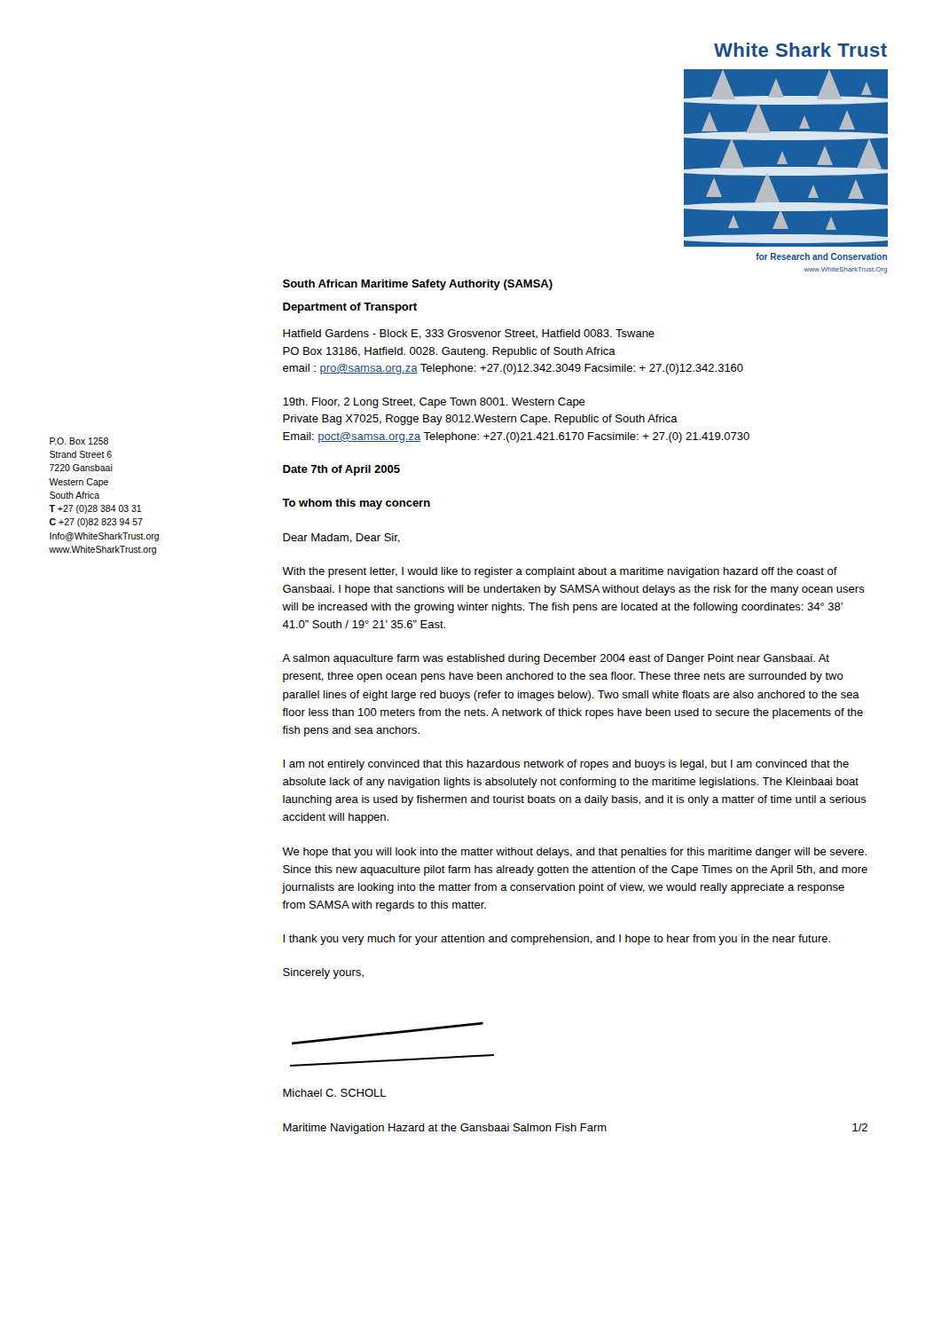White Shark Trust
for Research and Conservation www.WhiteSharkTrust.Org
P.O. Box 1258
Strand Street 6
7220 Gansbaai
Western Cape
South Africa
T +27 (0)28 384 03 31
C +27 (0)82 823 94 57
Info@WhiteSharkTrust.org
www.WhiteSharkTrust.org
South African Maritime Safety Authority (SAMSA)
Department of Transport
Hatfield Gardens - Block E, 333 Grosvenor Street, Hatfield 0083. Tswane
PO Box 13186, Hatfield. 0028. Gauteng. Republic of South Africa
email : pro@samsa.org.za Telephone: +27.(0)12.342.3049 Facsimile: + 27.(0)12.342.3160
19th. Floor, 2 Long Street, Cape Town 8001. Western Cape
Private Bag X7025, Rogge Bay 8012.Western Cape. Republic of South Africa
Email: poct@samsa.org.za Telephone: +27.(0)21.421.6170 Facsimile: + 27.(0) 21.419.0730
Date 7th of April 2005
To whom this may concern
Dear Madam, Dear Sir,
With the present letter, I would like to register a complaint about a maritime navigation hazard off the coast of Gansbaai. I hope that sanctions will be undertaken by SAMSA without delays as the risk for the many ocean users will be increased with the growing winter nights. The fish pens are located at the following coordinates: 34° 38’ 41.0” South / 19° 21’ 35.6” East.
A salmon aquaculture farm was established during December 2004 east of Danger Point near Gansbaai. At present, three open ocean pens have been anchored to the sea floor. These three nets are surrounded by two parallel lines of eight large red buoys (refer to images below). Two small white floats are also anchored to the sea floor less than 100 meters from the nets. A network of thick ropes have been used to secure the placements of the fish pens and sea anchors.
I am not entirely convinced that this hazardous network of ropes and buoys is legal, but I am convinced that the absolute lack of any navigation lights is absolutely not conforming to the maritime legislations. The Kleinbaai boat launching area is used by fishermen and tourist boats on a daily basis, and it is only a matter of time until a serious accident will happen.
We hope that you will look into the matter without delays, and that penalties for this maritime danger will be severe. Since this new aquaculture pilot farm has already gotten the attention of the Cape Times on the April 5th, and more journalists are looking into the matter from a conservation point of view, we would really appreciate a response from SAMSA with regards to this matter.
I thank you very much for your attention and comprehension, and I hope to hear from you in the near future.
Sincerely yours,
————
Michael C. SCHOLL
Maritime Navigation Hazard at the Gansbaai Salmon Fish Farm 1/2